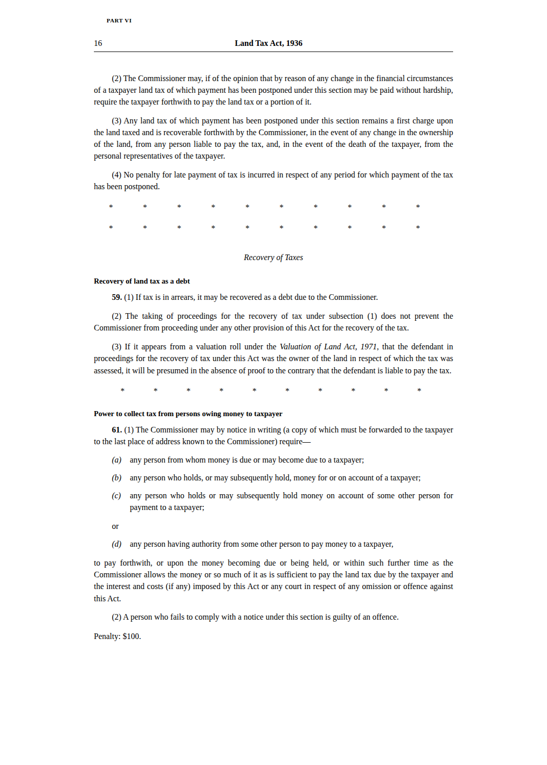PART VI
16 Land Tax Act, 1936
(2) The Commissioner may, if of the opinion that by reason of any change in the financial circumstances of a taxpayer land tax of which payment has been postponed under this section may be paid without hardship, require the taxpayer forthwith to pay the land tax or a portion of it.
(3) Any land tax of which payment has been postponed under this section remains a first charge upon the land taxed and is recoverable forthwith by the Commissioner, in the event of any change in the ownership of the land, from any person liable to pay the tax, and, in the event of the death of the taxpayer, from the personal representatives of the taxpayer.
(4) No penalty for late payment of tax is incurred in respect of any period for which payment of the tax has been postponed.
**********
**********
Recovery of Taxes
Recovery of land tax as a debt
59. (1) If tax is in arrears, it may be recovered as a debt due to the Commissioner.
(2) The taking of proceedings for the recovery of tax under subsection (1) does not prevent the Commissioner from proceeding under any other provision of this Act for the recovery of the tax.
(3) If it appears from a valuation roll under the Valuation of Land Act, 1971, that the defendant in proceedings for the recovery of tax under this Act was the owner of the land in respect of which the tax was assessed, it will be presumed in the absence of proof to the contrary that the defendant is liable to pay the tax.
**********
Power to collect tax from persons owing money to taxpayer
61. (1) The Commissioner may by notice in writing (a copy of which must be forwarded to the taxpayer to the last place of address known to the Commissioner) require—
(a) any person from whom money is due or may become due to a taxpayer;
(b) any person who holds, or may subsequently hold, money for or on account of a taxpayer;
(c) any person who holds or may subsequently hold money on account of some other person for payment to a taxpayer;
or
(d) any person having authority from some other person to pay money to a taxpayer,
to pay forthwith, or upon the money becoming due or being held, or within such further time as the Commissioner allows the money or so much of it as is sufficient to pay the land tax due by the taxpayer and the interest and costs (if any) imposed by this Act or any court in respect of any omission or offence against this Act.
(2) A person who fails to comply with a notice under this section is guilty of an offence.
Penalty: $100.